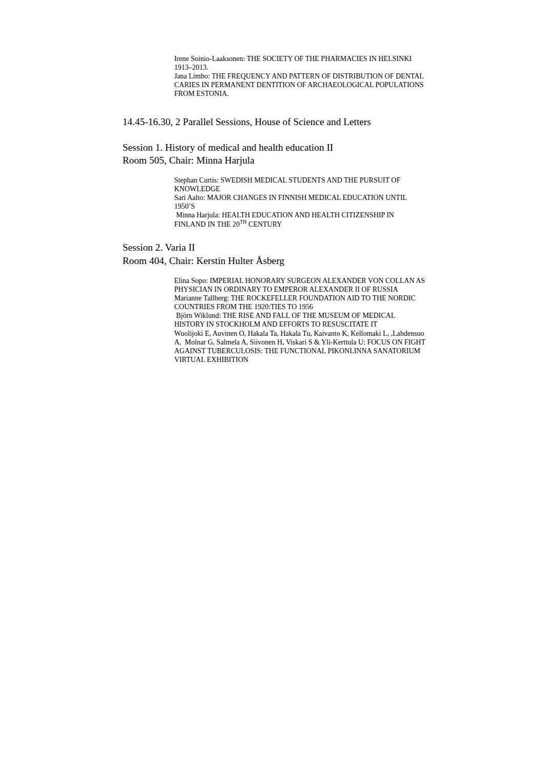Irene Soinio-Laaksonen: THE SOCIETY OF THE PHARMACIES IN HELSINKI 1913–2013.
Jana Limbo: THE FREQUENCY AND PATTERN OF DISTRIBUTION OF DENTAL CARIES IN PERMANENT DENTITION OF ARCHAEOLOGICAL POPULATIONS FROM ESTONIA.
14.45-16.30, 2 Parallel Sessions, House of Science and Letters
Session 1. History of medical and health education II
Room 505, Chair: Minna Harjula
Stephan Curtis: SWEDISH MEDICAL STUDENTS AND THE PURSUIT OF KNOWLEDGE
Sari Aalto: MAJOR CHANGES IN FINNISH MEDICAL EDUCATION UNTIL 1950’S
Minna Harjula: HEALTH EDUCATION AND HEALTH CITIZENSHIP IN FINLAND IN THE 20TH CENTURY
Session 2. Varia II
Room 404, Chair: Kerstin Hulter Åsberg
Elina Sopo: IMPERIAL HONORARY SURGEON ALEXANDER VON COLLAN AS PHYSICIAN IN ORDINARY TO EMPEROR ALEXANDER II OF RUSSIA
Marianne Tallberg: THE ROCKEFELLER FOUNDATION AID TO THE NORDIC COUNTRIES FROM THE 1920:TIES TO 1956
Björn Wiklund: THE RISE AND FALL OF THE MUSEUM OF MEDICAL HISTORY IN STOCKHOLM AND EFFORTS TO RESUSCITATE IT
Wuolijoki E, Auvinen O, Hakala Ta, Hakala Tu, Kaivanto K, Kellomaki L, ,Lahdensuo A, Molnar G, Salmela A, Siivonen H, Viskari S & Yli-Kerttula U: FOCUS ON FIGHT AGAINST TUBERCULOSIS: THE FUNCTIONAL PIKONLINNA SANATORIUM VIRTUAL EXHIBITION